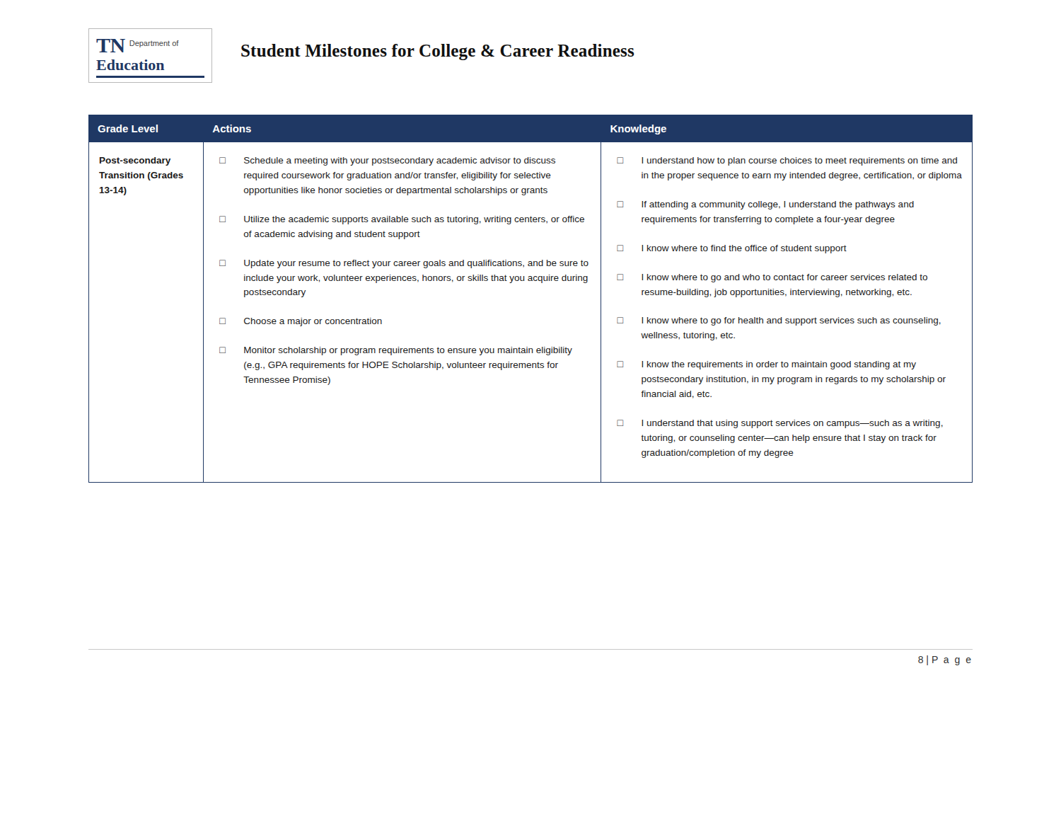TN Department of
Education
Student Milestones for College & Career Readiness
| Grade Level | Actions | Knowledge |
| --- | --- | --- |
| Post-secondary Transition (Grades 13-14) | Schedule a meeting with your postsecondary academic advisor to discuss required coursework for graduation and/or transfer, eligibility for selective opportunities like honor societies or departmental scholarships or grants Utilize the academic supports available such as tutoring, writing centers, or office of academic advising and student support Update your resume to reflect your career goals and qualifications, and be sure to include your work, volunteer experiences, honors, or skills that you acquire during postsecondary Choose a major or concentration Monitor scholarship or program requirements to ensure you maintain eligibility (e.g., GPA requirements for HOPE Scholarship, volunteer requirements for Tennessee Promise) | I understand how to plan course choices to meet requirements on time and in the proper sequence to earn my intended degree, certification, or diploma If attending a community college, I understand the pathways and requirements for transferring to complete a four-year degree I know where to find the office of student support I know where to go and who to contact for career services related to resume-building, job opportunities, interviewing, networking, etc. I know where to go for health and support services such as counseling, wellness, tutoring, etc. I know the requirements in order to maintain good standing at my postsecondary institution, in my program in regards to my scholarship or financial aid, etc. I understand that using support services on campus—such as a writing, tutoring, or counseling center—can help ensure that I stay on track for graduation/completion of my degree |
8 | P a g e